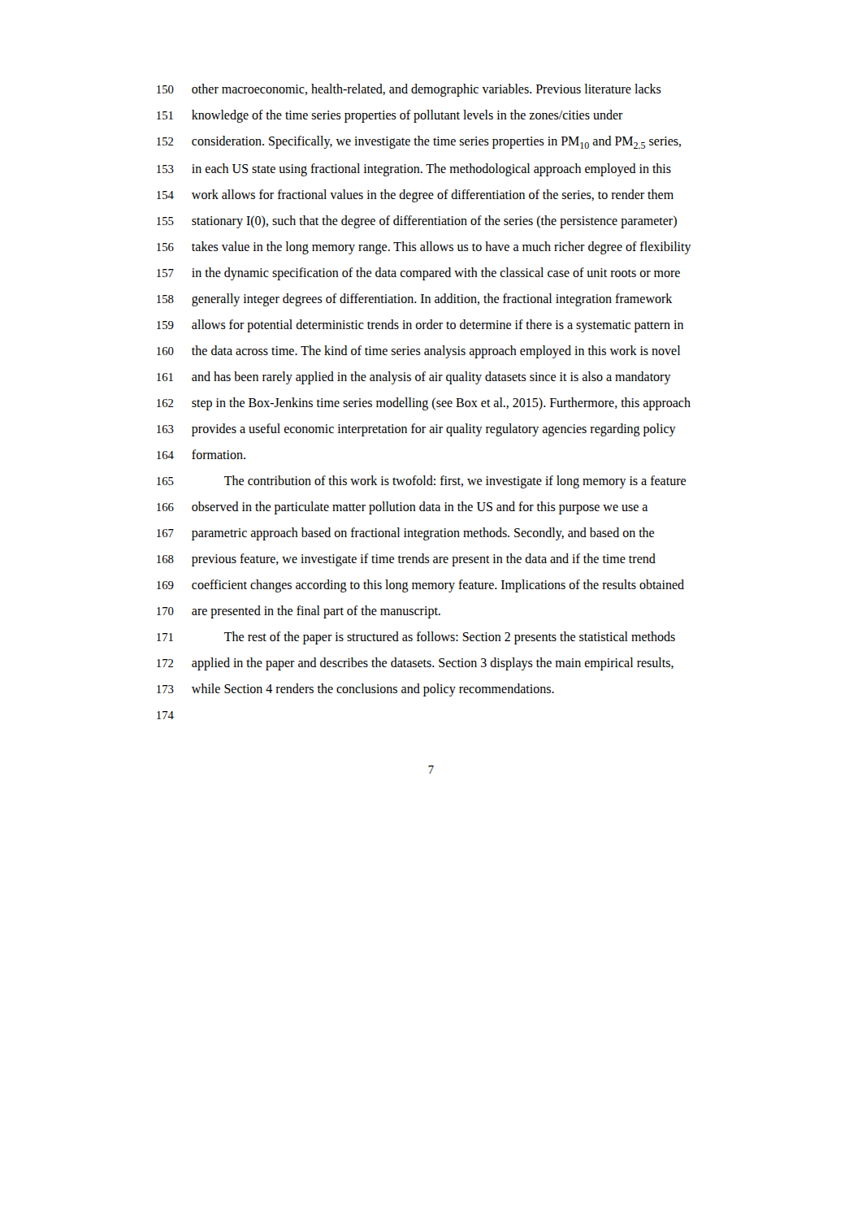150 other macroeconomic, health-related, and demographic variables. Previous literature lacks
151 knowledge of the time series properties of pollutant levels in the zones/cities under
152 consideration. Specifically, we investigate the time series properties in PM10 and PM2.5 series,
153 in each US state using fractional integration. The methodological approach employed in this
154 work allows for fractional values in the degree of differentiation of the series, to render them
155 stationary I(0), such that the degree of differentiation of the series (the persistence parameter)
156 takes value in the long memory range. This allows us to have a much richer degree of flexibility
157 in the dynamic specification of the data compared with the classical case of unit roots or more
158 generally integer degrees of differentiation. In addition, the fractional integration framework
159 allows for potential deterministic trends in order to determine if there is a systematic pattern in
160 the data across time. The kind of time series analysis approach employed in this work is novel
161 and has been rarely applied in the analysis of air quality datasets since it is also a mandatory
162 step in the Box-Jenkins time series modelling (see Box et al., 2015). Furthermore, this approach
163 provides a useful economic interpretation for air quality regulatory agencies regarding policy
164 formation.
165 The contribution of this work is twofold: first, we investigate if long memory is a feature
166 observed in the particulate matter pollution data in the US and for this purpose we use a
167 parametric approach based on fractional integration methods. Secondly, and based on the
168 previous feature, we investigate if time trends are present in the data and if the time trend
169 coefficient changes according to this long memory feature. Implications of the results obtained
170 are presented in the final part of the manuscript.
171 The rest of the paper is structured as follows: Section 2 presents the statistical methods
172 applied in the paper and describes the datasets. Section 3 displays the main empirical results,
173 while Section 4 renders the conclusions and policy recommendations.
174
7